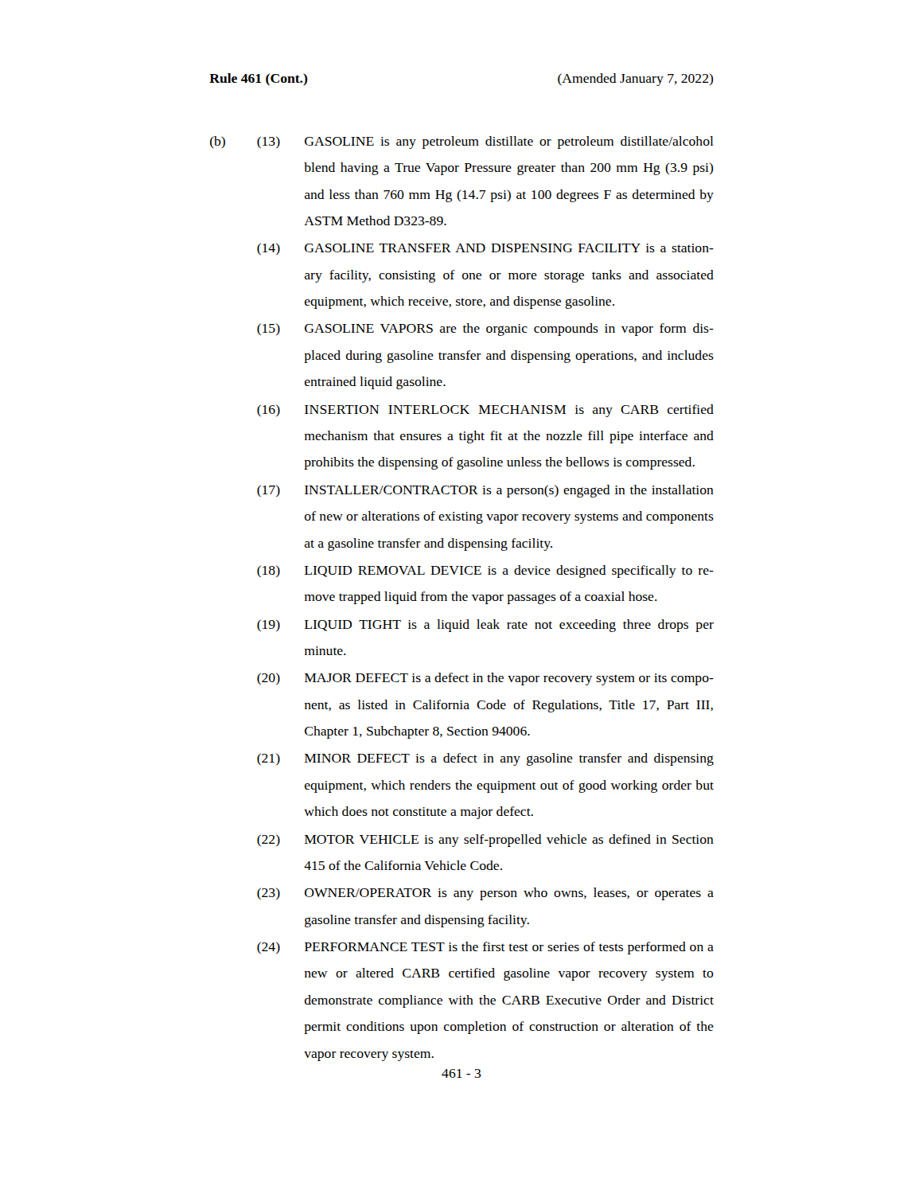Rule 461 (Cont.)
(Amended January 7, 2022)
(b)
(13)
GASOLINE is any petroleum distillate or petroleum distillate/alcohol blend having a True Vapor Pressure greater than 200 mm Hg (3.9 psi) and less than 760 mm Hg (14.7 psi) at 100 degrees F as determined by ASTM Method D323-89.
(14)
GASOLINE TRANSFER AND DISPENSING FACILITY is a stationary facility, consisting of one or more storage tanks and associated equipment, which receive, store, and dispense gasoline.
(15)
GASOLINE VAPORS are the organic compounds in vapor form displaced during gasoline transfer and dispensing operations, and includes entrained liquid gasoline.
(16)
INSERTION INTERLOCK MECHANISM is any CARB certified mechanism that ensures a tight fit at the nozzle fill pipe interface and prohibits the dispensing of gasoline unless the bellows is compressed.
(17)
INSTALLER/CONTRACTOR is a person(s) engaged in the installation of new or alterations of existing vapor recovery systems and components at a gasoline transfer and dispensing facility.
(18)
LIQUID REMOVAL DEVICE is a device designed specifically to remove trapped liquid from the vapor passages of a coaxial hose.
(19)
LIQUID TIGHT is a liquid leak rate not exceeding three drops per minute.
(20)
MAJOR DEFECT is a defect in the vapor recovery system or its component, as listed in California Code of Regulations, Title 17, Part III, Chapter 1, Subchapter 8, Section 94006.
(21)
MINOR DEFECT is a defect in any gasoline transfer and dispensing equipment, which renders the equipment out of good working order but which does not constitute a major defect.
(22)
MOTOR VEHICLE is any self-propelled vehicle as defined in Section 415 of the California Vehicle Code.
(23)
OWNER/OPERATOR is any person who owns, leases, or operates a gasoline transfer and dispensing facility.
(24)
PERFORMANCE TEST is the first test or series of tests performed on a new or altered CARB certified gasoline vapor recovery system to demonstrate compliance with the CARB Executive Order and District permit conditions upon completion of construction or alteration of the vapor recovery system.
461 - 3